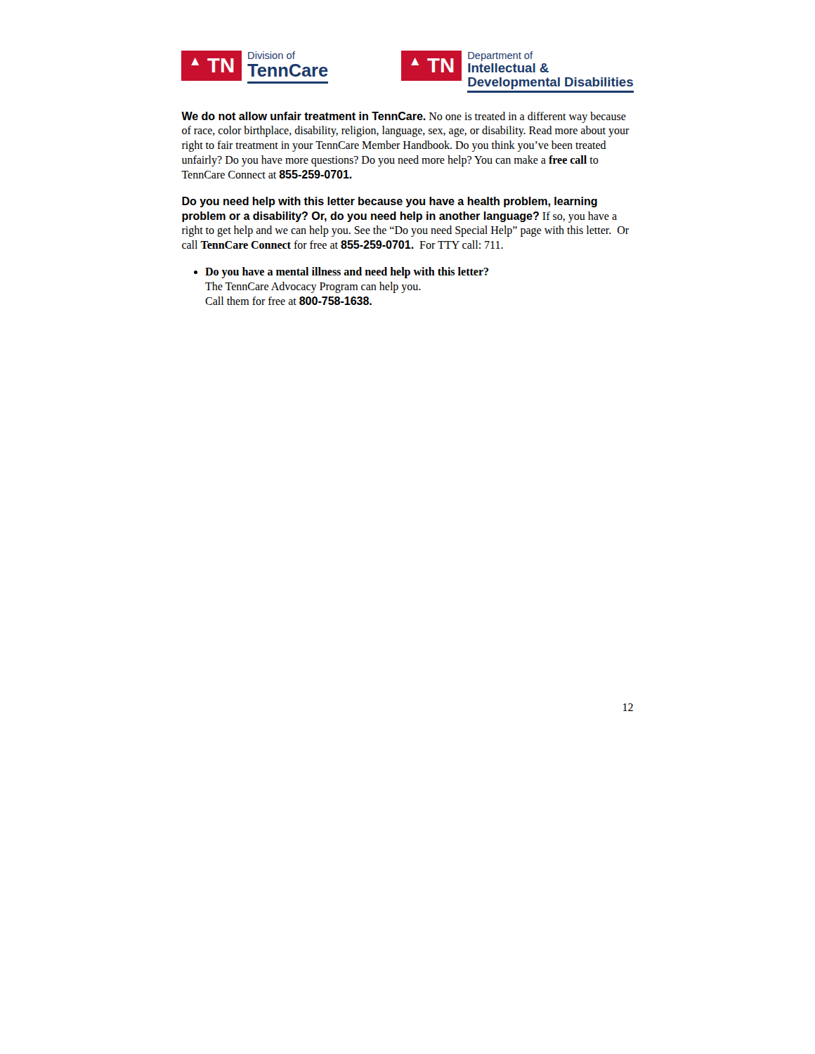▲ TN
Division of
TennCare
▲ TN
Department of
Intellectual &
Developmental Disabilities
We do not allow unfair treatment in TennCare. No one is treated in a different way because of race, color birthplace, disability, religion, language, sex, age, or disability. Read more about your right to fair treatment in your TennCare Member Handbook. Do you think you’ve been treated unfairly? Do you have more questions? Do you need more help? You can make a free call to TennCare Connect at 855-259-0701.
Do you need help with this letter because you have a health problem, learning problem or a disability? Or, do you need help in another language? If so, you have a right to get help and we can help you. See the “Do you need Special Help” page with this letter. Or call TennCare Connect for free at 855-259-0701. For TTY call: 711.
Do you have a mental illness and need help with this letter?
The TennCare Advocacy Program can help you.
Call them for free at 800-758-1638.
12